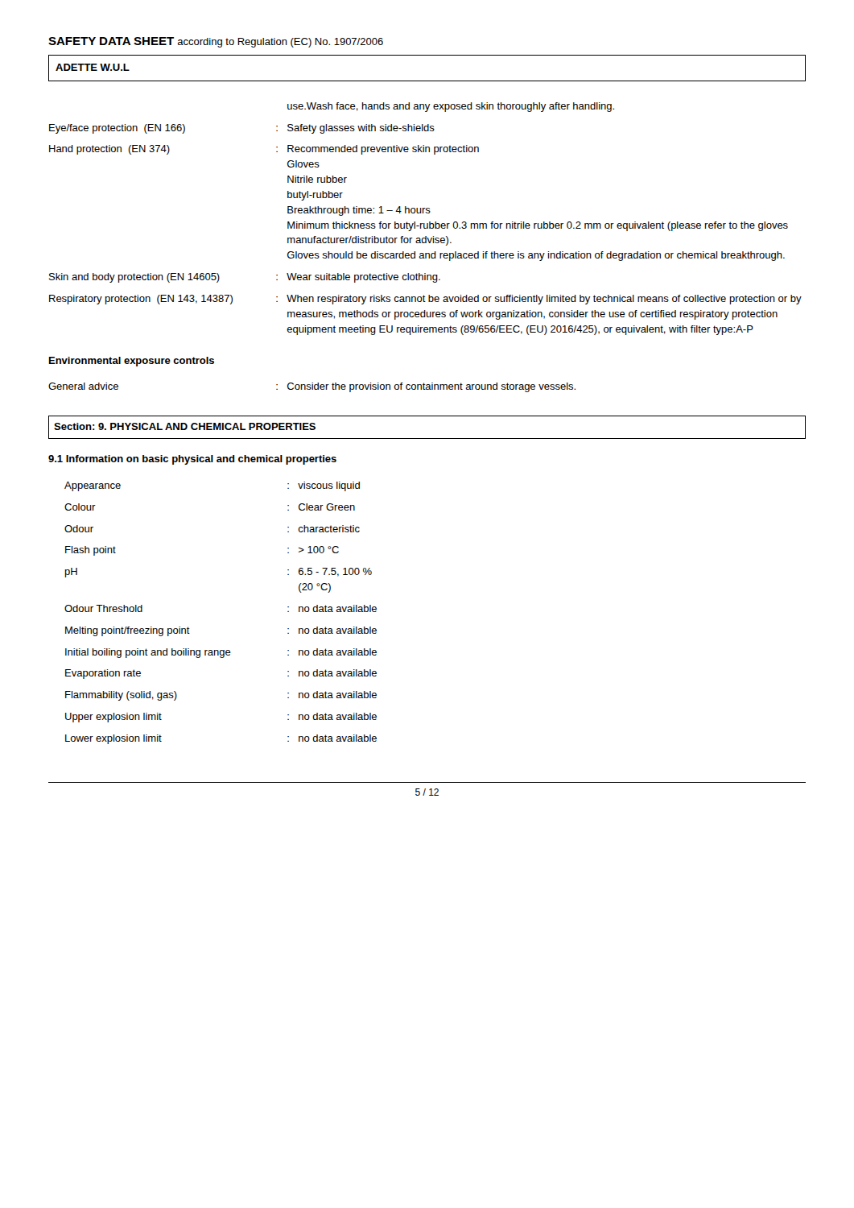SAFETY DATA SHEET according to Regulation (EC) No. 1907/2006
ADETTE W.U.L
| | | use.Wash face, hands and any exposed skin thoroughly after handling. |
| Eye/face protection (EN 166) | : | Safety glasses with side-shields |
| Hand protection (EN 374) | : | Recommended preventive skin protection Gloves Nitrile rubber butyl-rubber Breakthrough time: 1 – 4 hours Minimum thickness for butyl-rubber 0.3 mm for nitrile rubber 0.2 mm or equivalent (please refer to the gloves manufacturer/distributor for advise). Gloves should be discarded and replaced if there is any indication of degradation or chemical breakthrough. |
| Skin and body protection (EN 14605) | : | Wear suitable protective clothing. |
| Respiratory protection (EN 143, 14387) | : | When respiratory risks cannot be avoided or sufficiently limited by technical means of collective protection or by measures, methods or procedures of work organization, consider the use of certified respiratory protection equipment meeting EU requirements (89/656/EEC, (EU) 2016/425), or equivalent, with filter type:A-P |
Environmental exposure controls
| General advice | : | Consider the provision of containment around storage vessels. |
Section: 9. PHYSICAL AND CHEMICAL PROPERTIES
9.1 Information on basic physical and chemical properties
| Appearance | : | viscous liquid |
| Colour | : | Clear Green |
| Odour | : | characteristic |
| Flash point | : | > 100 °C |
| pH | : | 6.5 - 7.5, 100 % (20 °C) |
| Odour Threshold | : | no data available |
| Melting point/freezing point | : | no data available |
| Initial boiling point and boiling range | : | no data available |
| Evaporation rate | : | no data available |
| Flammability (solid, gas) | : | no data available |
| Upper explosion limit | : | no data available |
| Lower explosion limit | : | no data available |
5 / 12